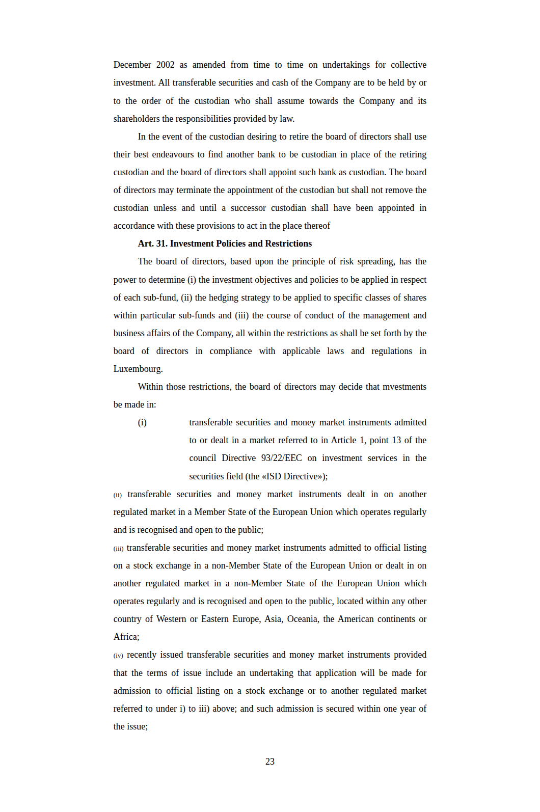December 2002 as amended from time to time on undertakings for collective investment. All transferable securities and cash of the Company are to be held by or to the order of the custodian who shall assume towards the Company and its shareholders the responsibilities provided by law.
In the event of the custodian desiring to retire the board of directors shall use their best endeavours to find another bank to be custodian in place of the retiring custodian and the board of directors shall appoint such bank as custodian. The board of directors may terminate the appointment of the custodian but shall not remove the custodian unless and until a successor custodian shall have been appointed in accordance with these provisions to act in the place thereof
Art. 31. Investment Policies and Restrictions
The board of directors, based upon the principle of risk spreading, has the power to determine (i) the investment objectives and policies to be applied in respect of each sub-fund, (ii) the hedging strategy to be applied to specific classes of shares within particular sub-funds and (iii) the course of conduct of the management and business affairs of the Company, all within the restrictions as shall be set forth by the board of directors in compliance with applicable laws and regulations in Luxembourg.
Within those restrictions, the board of directors may decide that mvestments be made in:
(i) transferable securities and money market instruments admitted to or dealt in a market referred to in Article 1, point 13 of the council Directive 93/22/EEC on investment services in the securities field (the «ISD Directive»);
(ii) transferable securities and money market instruments dealt in on another regulated market in a Member State of the European Union which operates regularly and is recognised and open to the public;
(iii) transferable securities and money market instruments admitted to official listing on a stock exchange in a non-Member State of the European Union or dealt in on another regulated market in a non-Member State of the European Union which operates regularly and is recognised and open to the public, located within any other country of Western or Eastern Europe, Asia, Oceania, the American continents or Africa;
(iv) recently issued transferable securities and money market instruments provided that the terms of issue include an undertaking that application will be made for admission to official listing on a stock exchange or to another regulated market referred to under i) to iii) above; and such admission is secured within one year of the issue;
23